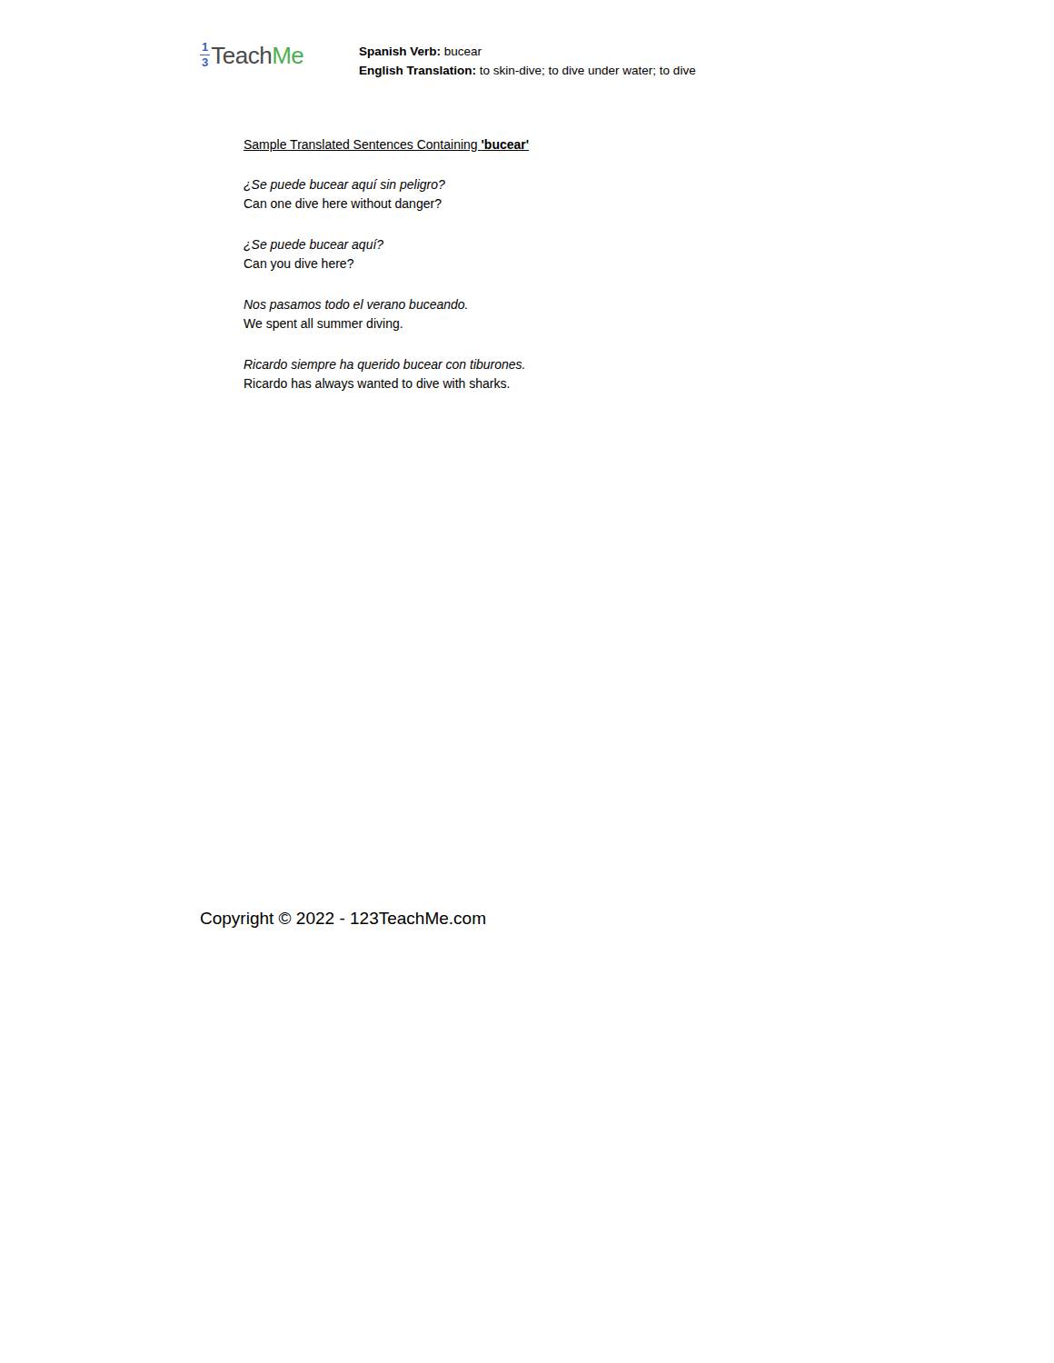1 3 2 Teach Me
Spanish Verb: bucear
English Translation: to skin-dive; to dive under water; to dive
Sample Translated Sentences Containing 'bucear'
¿Se puede bucear aquí sin peligro?
Can one dive here without danger?
¿Se puede bucear aquí?
Can you dive here?
Nos pasamos todo el verano buceando.
We spent all summer diving.
Ricardo siempre ha querido bucear con tiburones.
Ricardo has always wanted to dive with sharks.
Copyright © 2022 - 123TeachMe.com